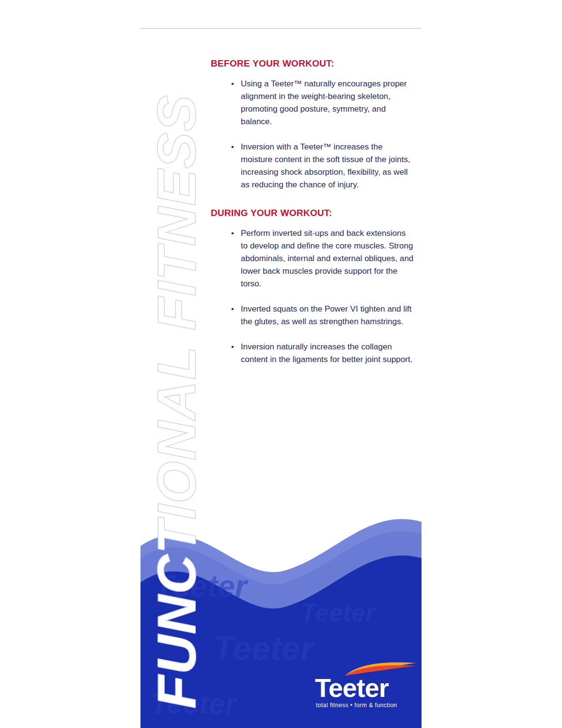FUNCTIONAL FITNESS
Teeter Teeter Teeter Teeter
BEFORE YOUR WORKOUT:
Using a Teeter™ naturally encourages proper alignment in the weight-bearing skeleton, promoting good posture, symmetry, and balance.
Inversion with a Teeter™ increases the moisture content in the soft tissue of the joints, increasing shock absorption, flexibility, as well as reducing the chance of injury.
DURING YOUR WORKOUT:
Perform inverted sit-ups and back extensions to develop and define the core muscles. Strong abdominals, internal and external obliques, and lower back muscles provide support for the torso.
Inverted squats on the Power VI tighten and lift the glutes, as well as strengthen hamstrings.
Inversion naturally increases the collagen content in the ligaments for better joint support.
Teeter
total fitness • form & function